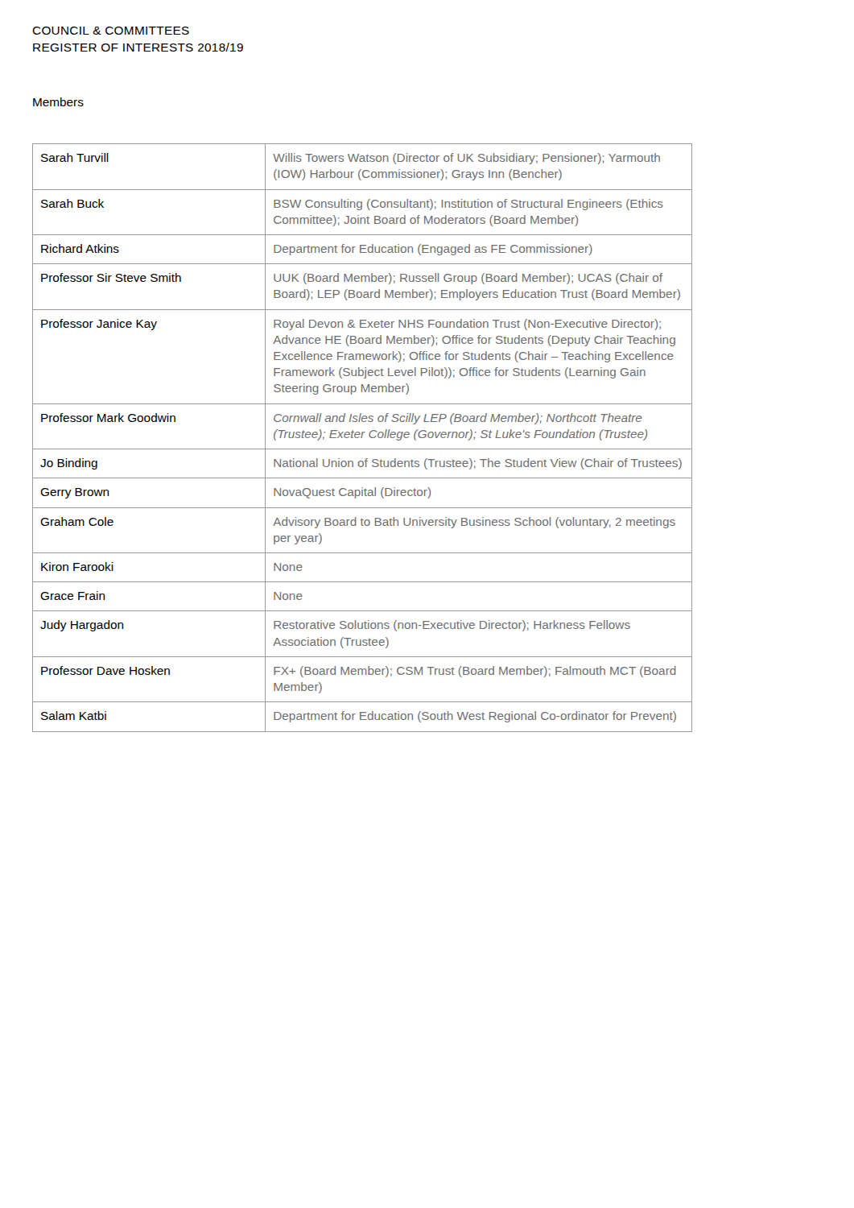COUNCIL & COMMITTEES
REGISTER OF INTERESTS 2018/19
Members
| Sarah Turvill | Willis Towers Watson (Director of UK Subsidiary; Pensioner); Yarmouth (IOW) Harbour (Commissioner); Grays Inn (Bencher) |
| Sarah Buck | BSW Consulting (Consultant); Institution of Structural Engineers (Ethics Committee); Joint Board of Moderators (Board Member) |
| Richard Atkins | Department for Education (Engaged as FE Commissioner) |
| Professor Sir Steve Smith | UUK (Board Member); Russell Group (Board Member); UCAS (Chair of Board); LEP (Board Member); Employers Education Trust (Board Member) |
| Professor Janice Kay | Royal Devon & Exeter NHS Foundation Trust (Non-Executive Director); Advance HE (Board Member); Office for Students (Deputy Chair Teaching Excellence Framework); Office for Students (Chair – Teaching Excellence Framework (Subject Level Pilot)); Office for Students (Learning Gain Steering Group Member) |
| Professor Mark Goodwin | Cornwall and Isles of Scilly LEP (Board Member); Northcott Theatre (Trustee); Exeter College (Governor); St Luke's Foundation (Trustee) |
| Jo Binding | National Union of Students (Trustee); The Student View (Chair of Trustees) |
| Gerry Brown | NovaQuest Capital (Director) |
| Graham Cole | Advisory Board to Bath University Business School (voluntary, 2 meetings per year) |
| Kiron Farooki | None |
| Grace Frain | None |
| Judy Hargadon | Restorative Solutions (non-Executive Director); Harkness Fellows Association (Trustee) |
| Professor Dave Hosken | FX+ (Board Member); CSM Trust (Board Member); Falmouth MCT (Board Member) |
| Salam Katbi | Department for Education (South West Regional Co-ordinator for Prevent) |